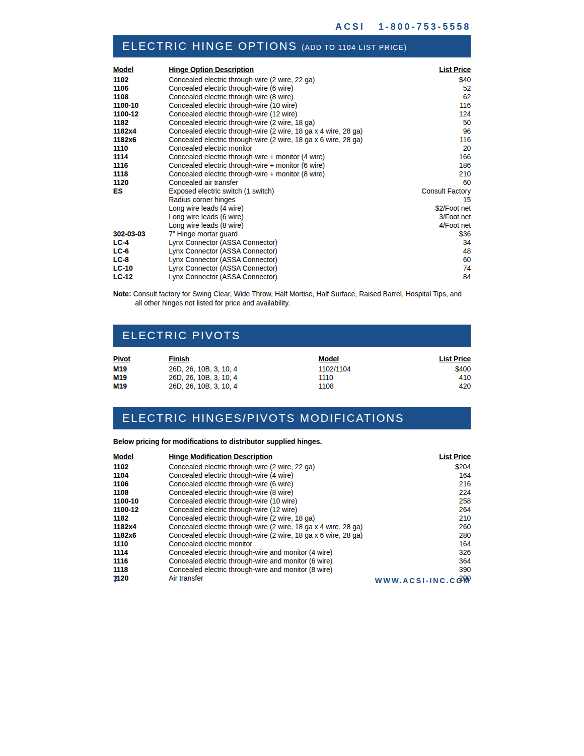ACSI 1-800-753-5558
ELECTRIC HINGE OPTIONS (ADD TO 1104 LIST PRICE)
| Model | Hinge Option Description | List Price |
| --- | --- | --- |
| 1102 | Concealed electric through-wire (2 wire, 22 ga) | $40 |
| 1106 | Concealed electric through-wire (6 wire) | 52 |
| 1108 | Concealed electric through-wire (8 wire) | 62 |
| 1100-10 | Concealed electric through-wire (10 wire) | 116 |
| 1100-12 | Concealed electric through-wire (12 wire) | 124 |
| 1182 | Concealed electric through-wire (2 wire, 18 ga) | 50 |
| 1182x4 | Concealed electric through-wire (2 wire, 18 ga x 4 wire, 28 ga) | 96 |
| 1182x6 | Concealed electric through-wire (2 wire, 18 ga x 6 wire, 28 ga) | 116 |
| 1110 | Concealed electric monitor | 20 |
| 1114 | Concealed electric through-wire + monitor (4 wire) | 166 |
| 1116 | Concealed electric through-wire + monitor (6 wire) | 186 |
| 1118 | Concealed electric through-wire + monitor (8 wire) | 210 |
| 1120 | Concealed air transfer | 60 |
| ES | Exposed electric switch (1 switch) | Consult Factory |
| | Radius corner hinges | 15 |
| | Long wire leads (4 wire) | $2/Foot net |
| | Long wire leads (6 wire) | 3/Foot net |
| | Long wire leads (8 wire) | 4/Foot net |
| 302-03-03 | 7” Hinge mortar guard | $36 |
| LC-4 | Lynx Connector (ASSA Connector) | 34 |
| LC-6 | Lynx Connector (ASSA Connector) | 48 |
| LC-8 | Lynx Connector (ASSA Connector) | 60 |
| LC-10 | Lynx Connector (ASSA Connector) | 74 |
| LC-12 | Lynx Connector (ASSA Connector) | 84 |
Note: Consult factory for Swing Clear, Wide Throw, Half Mortise, Half Surface, Raised Barrel, Hospital Tips, and all other hinges not listed for price and availability.
ELECTRIC PIVOTS
| Pivot | Finish | Model | List Price |
| --- | --- | --- | --- |
| M19 | 26D, 26, 10B, 3, 10, 4 | 1102/1104 | $400 |
| M19 | 26D, 26, 10B, 3, 10, 4 | 1110 | 410 |
| M19 | 26D, 26, 10B, 3, 10, 4 | 1108 | 420 |
ELECTRIC HINGES/PIVOTS MODIFICATIONS
Below pricing for modifications to distributor supplied hinges.
| Model | Hinge Modification Description | List Price |
| --- | --- | --- |
| 1102 | Concealed electric through-wire (2 wire, 22 ga) | $204 |
| 1104 | Concealed electric through-wire (4 wire) | 164 |
| 1106 | Concealed electric through-wire (6 wire) | 216 |
| 1108 | Concealed electric through-wire (8 wire) | 224 |
| 1100-10 | Concealed electric through-wire (10 wire) | 258 |
| 1100-12 | Concealed electric through-wire (12 wire) | 264 |
| 1182 | Concealed electric through-wire (2 wire, 18 ga) | 210 |
| 1182x4 | Concealed electric through-wire (2 wire, 18 ga x 4 wire, 28 ga) | 260 |
| 1182x6 | Concealed electric through-wire (2 wire, 18 ga x 6 wire, 28 ga) | 280 |
| 1110 | Concealed electric monitor | 164 |
| 1114 | Concealed electric through-wire and monitor (4 wire) | 326 |
| 1116 | Concealed electric through-wire and monitor (6 wire) | 364 |
| 1118 | Concealed electric through-wire and monitor (8 wire) | 390 |
| 1120 | Air transfer | 200 |
7
WWW.ACSI-INC.COM